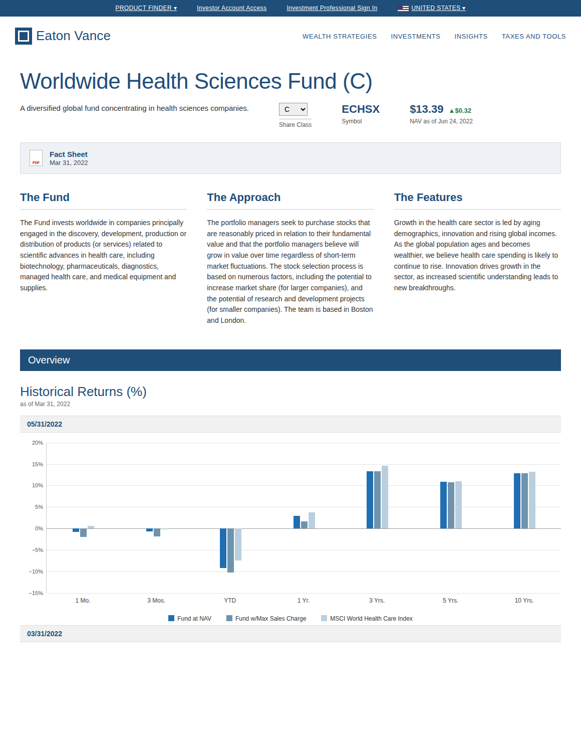PRODUCT FINDER ▾ Investor Account Access Investment Professional Sign In UNITED STATES ▾
Eaton Vance
Wealth Strategies
Investments
Insights
Taxes and Tools
Worldwide Health Sciences Fund (C)
A diversified global fund concentrating in health sciences companies.
C A I R Share Class
ECHSX
Symbol
$13.39 ▲$0.32
NAV as of Jun 24, 2022
Fact Sheet
Mar 31, 2022
The Fund
The Fund invests worldwide in companies principally engaged in the discovery, development, production or distribution of products (or services) related to scientific advances in health care, including biotechnology, pharmaceuticals, diagnostics, managed health care, and medical equipment and supplies.
The Approach
The portfolio managers seek to purchase stocks that are reasonably priced in relation to their fundamental value and that the portfolio managers believe will grow in value over time regardless of short-term market fluctuations. The stock selection process is based on numerous factors, including the potential to increase market share (for larger companies), and the potential of research and development projects (for smaller companies). The team is based in Boston and London.
The Features
Growth in the health care sector is led by aging demographics, innovation and rising global incomes. As the global population ages and becomes wealthier, we believe health care spending is likely to continue to rise. Innovation drives growth in the sector, as increased scientific understanding leads to new breakthroughs.
Overview
Historical Returns (%)
as of Mar 31, 2022
05/31/2022
20% 15% 10% 5% 0% −5% −10% −15%
1 Mo.
3 Mos.
YTD
1 Yr.
3 Yrs.
5 Yrs.
10 Yrs.
Fund at NAV
Fund w/Max Sales Charge
MSCI World Health Care Index
03/31/2022